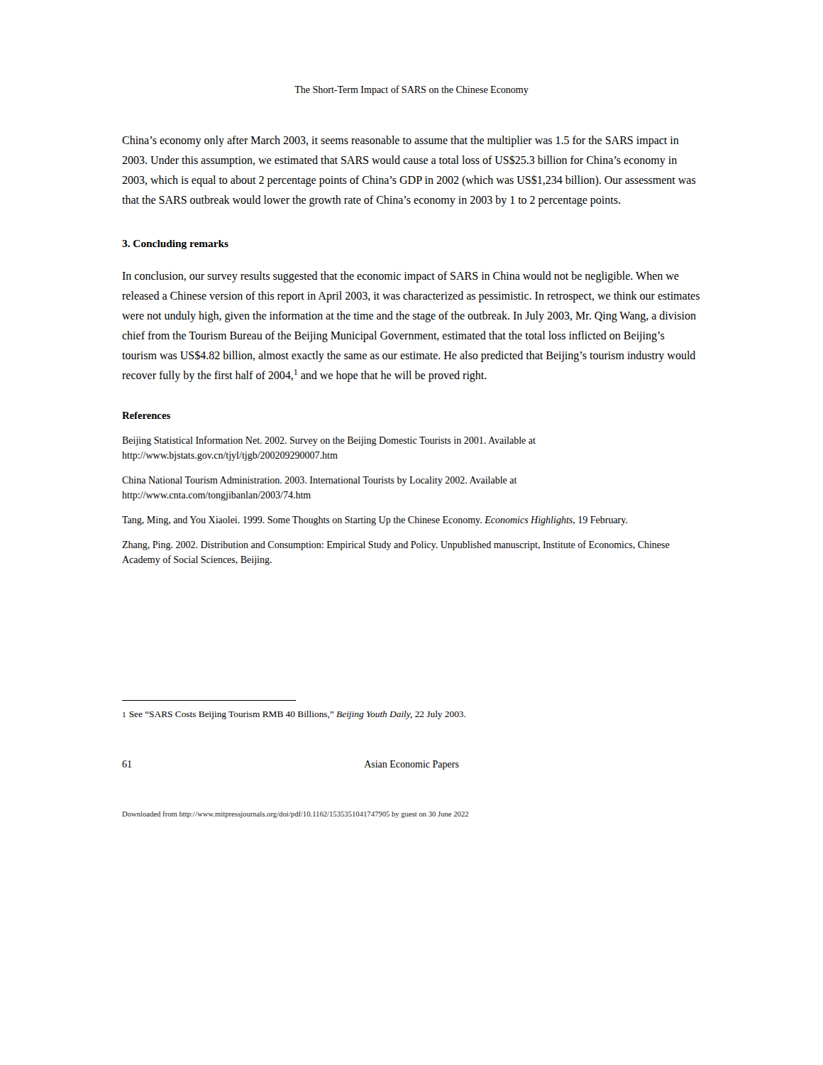The Short-Term Impact of SARS on the Chinese Economy
China’s economy only after March 2003, it seems reasonable to assume that the multiplier was 1.5 for the SARS impact in 2003. Under this assumption, we estimated that SARS would cause a total loss of US$25.3 billion for China’s economy in 2003, which is equal to about 2 percentage points of China’s GDP in 2002 (which was US$1,234 billion). Our assessment was that the SARS outbreak would lower the growth rate of China’s economy in 2003 by 1 to 2 percentage points.
3. Concluding remarks
In conclusion, our survey results suggested that the economic impact of SARS in China would not be negligible. When we released a Chinese version of this report in April 2003, it was characterized as pessimistic. In retrospect, we think our estimates were not unduly high, given the information at the time and the stage of the outbreak. In July 2003, Mr. Qing Wang, a division chief from the Tourism Bureau of the Beijing Municipal Government, estimated that the total loss inflicted on Beijing’s tourism was US$4.82 billion, almost exactly the same as our estimate. He also predicted that Beijing’s tourism industry would recover fully by the first half of 2004,1 and we hope that he will be proved right.
References
Beijing Statistical Information Net. 2002. Survey on the Beijing Domestic Tourists in 2001. Available at http://www.bjstats.gov.cn/tjyl/tjgb/200209290007.htm
China National Tourism Administration. 2003. International Tourists by Locality 2002. Available at http://www.cnta.com/tongjibanlan/2003/74.htm
Tang, Ming, and You Xiaolei. 1999. Some Thoughts on Starting Up the Chinese Economy. Economics Highlights, 19 February.
Zhang, Ping. 2002. Distribution and Consumption: Empirical Study and Policy. Unpublished manuscript, Institute of Economics, Chinese Academy of Social Sciences, Beijing.
1 See “SARS Costs Beijing Tourism RMB 40 Billions,” Beijing Youth Daily, 22 July 2003.
61
Asian Economic Papers
Downloaded from http://www.mitpressjournals.org/doi/pdf/10.1162/1535351041747905 by guest on 30 June 2022